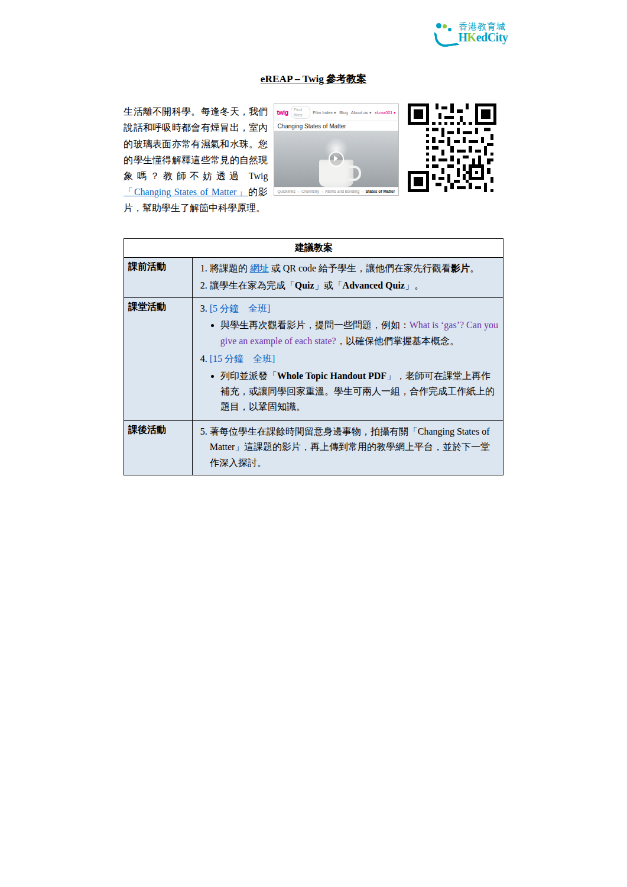香港教育城 HKedCity
eREAP – Twig 參考教案
生活離不開科學。每逢冬天，我們說話和呼吸時都會有煙冒出，室內的玻璃表面亦常有濕氣和水珠。您的學生懂得解釋這些常見的自然現象嗎？教師不妨透過 Twig 「Changing States of Matter」的影片，幫助學生了解箇中科學原理。
twig Find films Film Index ▾Blog About us ▾xt-ma001 ▾
Changing States of Matter
Quicklinks → Chemistry → Atoms and Bonding → States of Matter
| 建議教案 |
| --- |
| 課前活動 | 將課題的 網址 或 QR code 給予學生，讓他們在家先行觀看 影片 。 讓學生在家為完成「 Quiz 」或「 Advanced Quiz 」。 |
| 課堂活動 | [5 分鐘 全班] 與學生再次觀看影片，提問一些問題，例如： What is ‘gas’? Can you give an example of each state? ，以確保他們掌握基本概念。 [15 分鐘 全班] 列印並派發「 Whole Topic Handout PDF 」，老師可在課堂上再作補充，或讓同學回家重溫。學生可兩人一組，合作完成工作紙上的題目，以鞏固知識。 |
| 課後活動 | 著每位學生在課餘時間留意身邊事物，拍攝有關「 Changing States of Matter 」這課題的影片，再上傳到常用的教學網上平台，並於下一堂作深入探討。 |